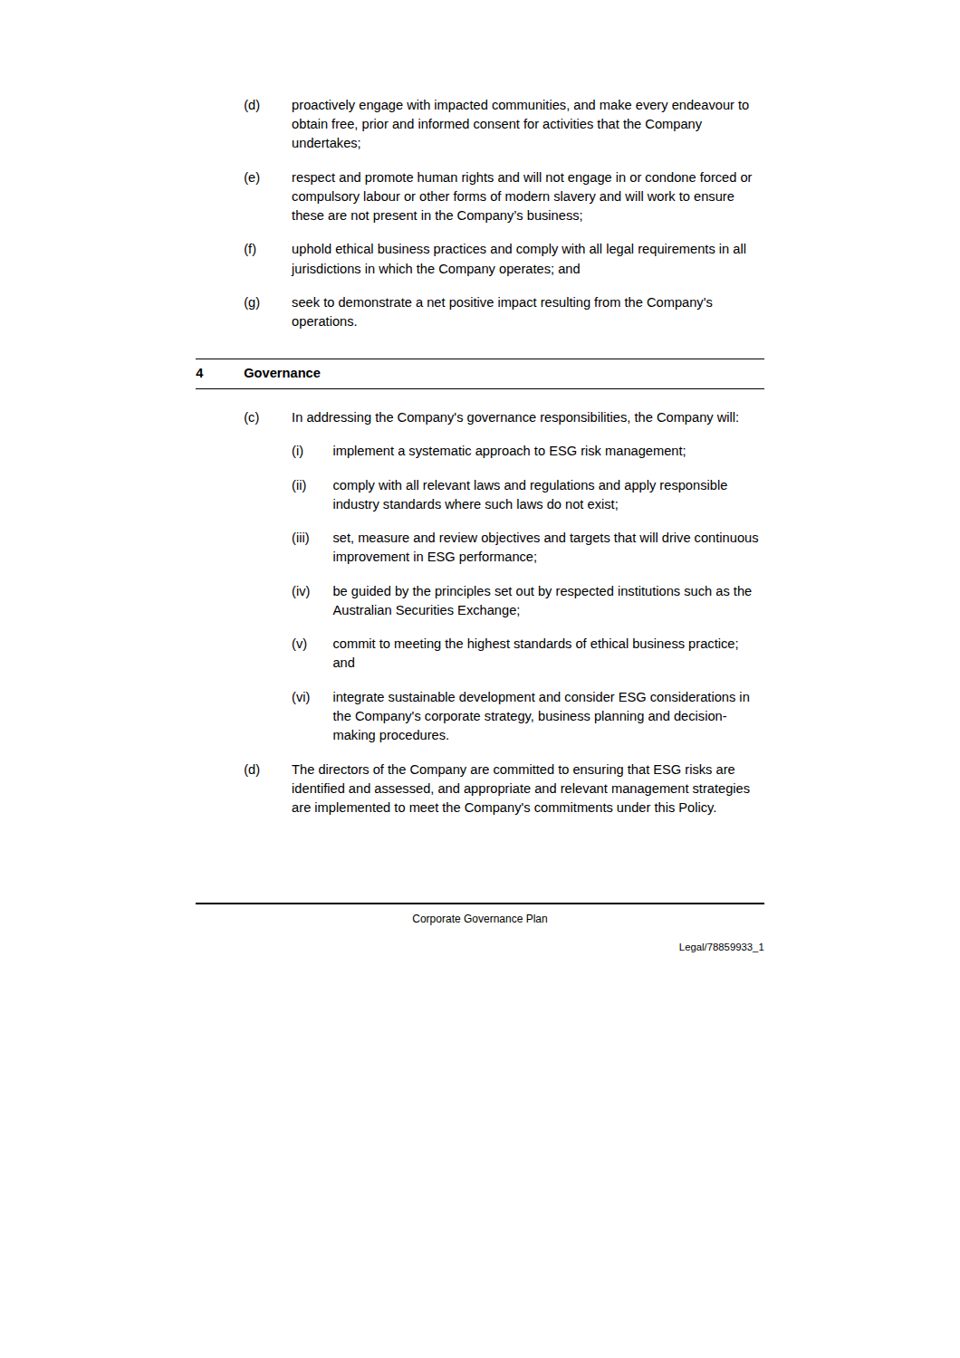(d)
proactively engage with impacted communities, and make every endeavour to obtain free, prior and informed consent for activities that the Company undertakes;
(e)
respect and promote human rights and will not engage in or condone forced or compulsory labour or other forms of modern slavery and will work to ensure these are not present in the Company’s business;
(f)
uphold ethical business practices and comply with all legal requirements in all jurisdictions in which the Company operates; and
(g)
seek to demonstrate a net positive impact resulting from the Company's operations.
4
Governance
(c)
In addressing the Company's governance responsibilities, the Company will:
(i)
implement a systematic approach to ESG risk management;
(ii)
comply with all relevant laws and regulations and apply responsible industry standards where such laws do not exist;
(iii)
set, measure and review objectives and targets that will drive continuous improvement in ESG performance;
(iv)
be guided by the principles set out by respected institutions such as the Australian Securities Exchange;
(v)
commit to meeting the highest standards of ethical business practice; and
(vi)
integrate sustainable development and consider ESG considerations in the Company's corporate strategy, business planning and decision-making procedures.
(d)
The directors of the Company are committed to ensuring that ESG risks are identified and assessed, and appropriate and relevant management strategies are implemented to meet the Company's commitments under this Policy.
Corporate Governance Plan
Legal/78859933_1